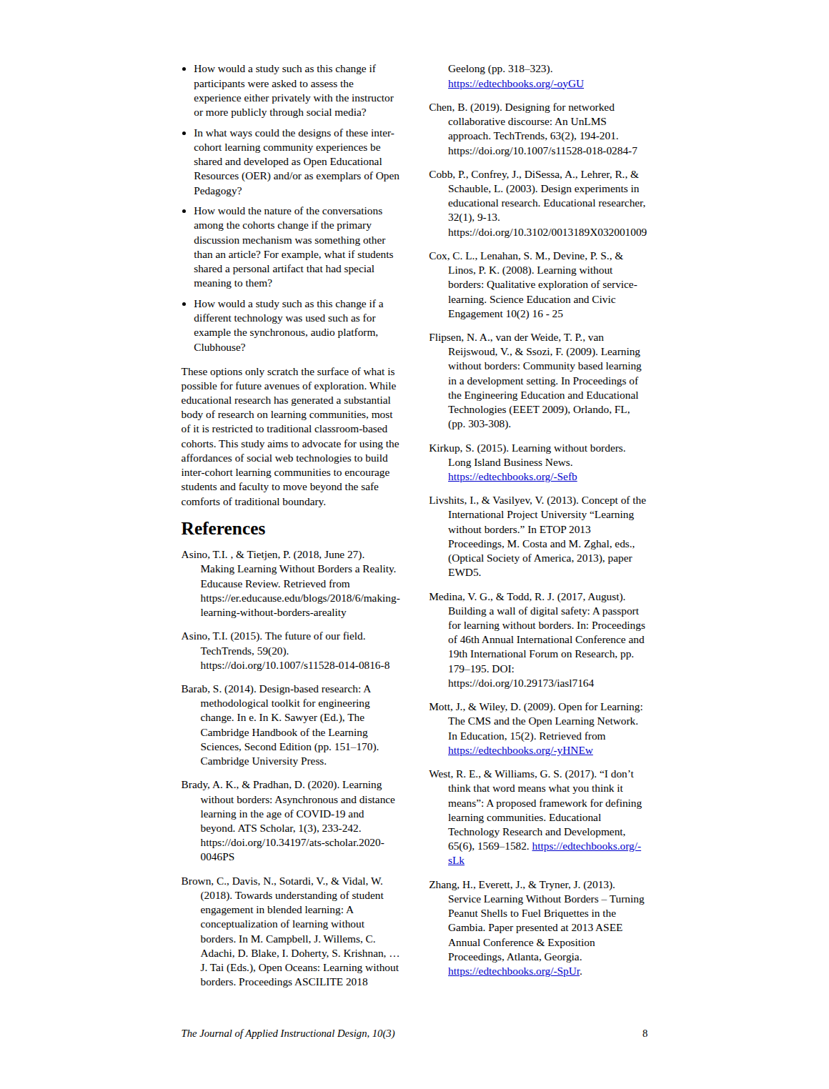How would a study such as this change if participants were asked to assess the experience either privately with the instructor or more publicly through social media?
In what ways could the designs of these inter-cohort learning community experiences be shared and developed as Open Educational Resources (OER) and/or as exemplars of Open Pedagogy?
How would the nature of the conversations among the cohorts change if the primary discussion mechanism was something other than an article? For example, what if students shared a personal artifact that had special meaning to them?
How would a study such as this change if a different technology was used such as for example the synchronous, audio platform, Clubhouse?
These options only scratch the surface of what is possible for future avenues of exploration. While educational research has generated a substantial body of research on learning communities, most of it is restricted to traditional classroom-based cohorts. This study aims to advocate for using the affordances of social web technologies to build inter-cohort learning communities to encourage students and faculty to move beyond the safe comforts of traditional boundary.
References
Asino, T.I. , & Tietjen, P. (2018, June 27). Making Learning Without Borders a Reality. Educause Review. Retrieved from https://er.educause.edu/blogs/2018/6/making-learning-without-borders-areality
Asino, T.I. (2015). The future of our field. TechTrends, 59(20). https://doi.org/10.1007/s11528-014-0816-8
Barab, S. (2014). Design-based research: A methodological toolkit for engineering change. In e. In K. Sawyer (Ed.), The Cambridge Handbook of the Learning Sciences, Second Edition (pp. 151–170). Cambridge University Press.
Brady, A. K., & Pradhan, D. (2020). Learning without borders: Asynchronous and distance learning in the age of COVID-19 and beyond. ATS Scholar, 1(3), 233-242. https://doi.org/10.34197/ats-scholar.2020-0046PS
Brown, C., Davis, N., Sotardi, V., & Vidal, W. (2018). Towards understanding of student engagement in blended learning: A conceptualization of learning without borders. In M. Campbell, J. Willems, C. Adachi, D. Blake, I. Doherty, S. Krishnan, … J. Tai (Eds.), Open Oceans: Learning without borders. Proceedings ASCILITE 2018 Geelong (pp. 318–323). https://edtechbooks.org/-oyGU
Chen, B. (2019). Designing for networked collaborative discourse: An UnLMS approach. TechTrends, 63(2), 194-201. https://doi.org/10.1007/s11528-018-0284-7
Cobb, P., Confrey, J., DiSessa, A., Lehrer, R., & Schauble, L. (2003). Design experiments in educational research. Educational researcher, 32(1), 9-13. https://doi.org/10.3102/0013189X032001009
Cox, C. L., Lenahan, S. M., Devine, P. S., & Linos, P. K. (2008). Learning without borders: Qualitative exploration of service-learning. Science Education and Civic Engagement 10(2) 16 - 25
Flipsen, N. A., van der Weide, T. P., van Reijswoud, V., & Ssozi, F. (2009). Learning without borders: Community based learning in a development setting. In Proceedings of the Engineering Education and Educational Technologies (EEET 2009), Orlando, FL, (pp. 303-308).
Kirkup, S. (2015). Learning without borders. Long Island Business News. https://edtechbooks.org/-Sefb
Livshits, I., & Vasilyev, V. (2013). Concept of the International Project University “Learning without borders.” In ETOP 2013 Proceedings, M. Costa and M. Zghal, eds., (Optical Society of America, 2013), paper EWD5.
Medina, V. G., & Todd, R. J. (2017, August). Building a wall of digital safety: A passport for learning without borders. In: Proceedings of 46th Annual International Conference and 19th International Forum on Research, pp. 179–195. DOI: https://doi.org/10.29173/iasl7164
Mott, J., & Wiley, D. (2009). Open for Learning: The CMS and the Open Learning Network. In Education, 15(2). Retrieved from https://edtechbooks.org/-yHNEw
West, R. E., & Williams, G. S. (2017). “I don’t think that word means what you think it means”: A proposed framework for defining learning communities. Educational Technology Research and Development, 65(6), 1569–1582. https://edtechbooks.org/-sLk
Zhang, H., Everett, J., & Tryner, J. (2013). Service Learning Without Borders – Turning Peanut Shells to Fuel Briquettes in the Gambia. Paper presented at 2013 ASEE Annual Conference & Exposition Proceedings, Atlanta, Georgia. https://edtechbooks.org/-SpUr.
The Journal of Applied Instructional Design, 10(3) 8